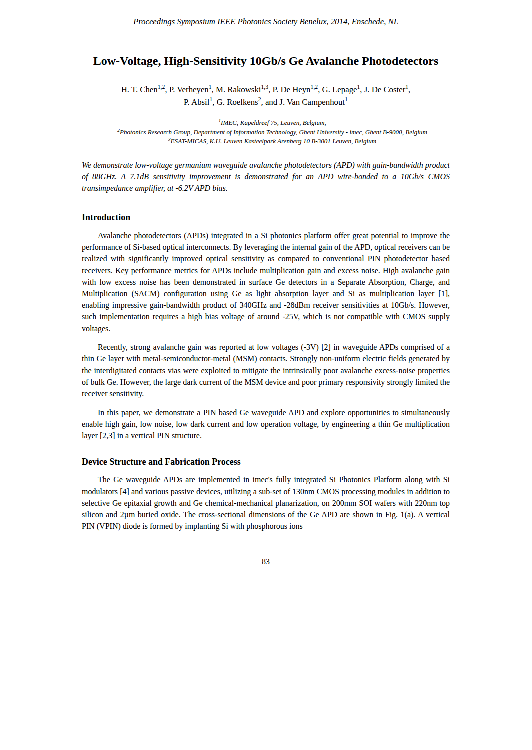Proceedings Symposium IEEE Photonics Society Benelux, 2014, Enschede, NL
Low-Voltage, High-Sensitivity 10Gb/s Ge Avalanche Photodetectors
H. T. Chen1,2, P. Verheyen1, M. Rakowski1,3, P. De Heyn1,2, G. Lepage1, J. De Coster1,
P. Absil1, G. Roelkens2, and J. Van Campenhout1
1IMEC, Kapeldreef 75, Leuven, Belgium,
2Photonics Research Group, Department of Information Technology, Ghent University - imec, Ghent B-9000, Belgium
3ESAT-MICAS, K.U. Leuven Kasteelpark Arenberg 10 B-3001 Leuven, Belgium
We demonstrate low-voltage germanium waveguide avalanche photodetectors (APD) with gain-bandwidth product of 88GHz. A 7.1dB sensitivity improvement is demonstrated for an APD wire-bonded to a 10Gb/s CMOS transimpedance amplifier, at -6.2V APD bias.
Introduction
Avalanche photodetectors (APDs) integrated in a Si photonics platform offer great potential to improve the performance of Si-based optical interconnects. By leveraging the internal gain of the APD, optical receivers can be realized with significantly improved optical sensitivity as compared to conventional PIN photodetector based receivers. Key performance metrics for APDs include multiplication gain and excess noise. High avalanche gain with low excess noise has been demonstrated in surface Ge detectors in a Separate Absorption, Charge, and Multiplication (SACM) configuration using Ge as light absorption layer and Si as multiplication layer [1], enabling impressive gain-bandwidth product of 340GHz and -28dBm receiver sensitivities at 10Gb/s. However, such implementation requires a high bias voltage of around -25V, which is not compatible with CMOS supply voltages.
Recently, strong avalanche gain was reported at low voltages (-3V) [2] in waveguide APDs comprised of a thin Ge layer with metal-semiconductor-metal (MSM) contacts. Strongly non-uniform electric fields generated by the interdigitated contacts vias were exploited to mitigate the intrinsically poor avalanche excess-noise properties of bulk Ge. However, the large dark current of the MSM device and poor primary responsivity strongly limited the receiver sensitivity.
In this paper, we demonstrate a PIN based Ge waveguide APD and explore opportunities to simultaneously enable high gain, low noise, low dark current and low operation voltage, by engineering a thin Ge multiplication layer [2,3] in a vertical PIN structure.
Device Structure and Fabrication Process
The Ge waveguide APDs are implemented in imec's fully integrated Si Photonics Platform along with Si modulators [4] and various passive devices, utilizing a sub-set of 130nm CMOS processing modules in addition to selective Ge epitaxial growth and Ge chemical-mechanical planarization, on 200mm SOI wafers with 220nm top silicon and 2µm buried oxide. The cross-sectional dimensions of the Ge APD are shown in Fig. 1(a). A vertical PIN (VPIN) diode is formed by implanting Si with phosphorous ions
83